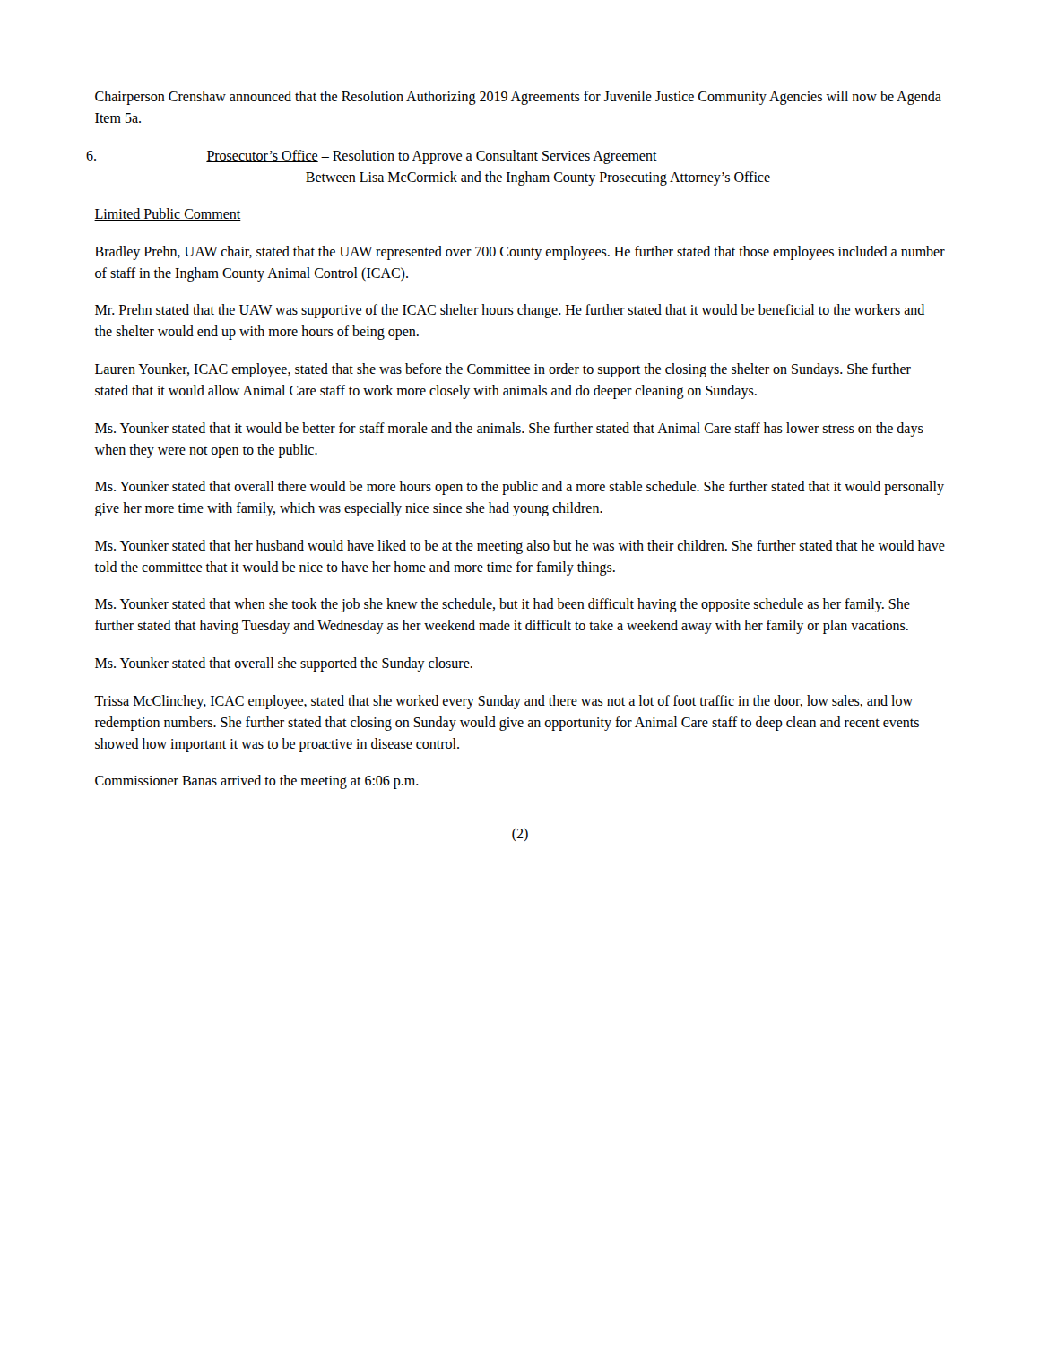Chairperson Crenshaw announced that the Resolution Authorizing 2019 Agreements for Juvenile Justice Community Agencies will now be Agenda Item 5a.
6. Prosecutor’s Office – Resolution to Approve a Consultant Services Agreement Between Lisa McCormick and the Ingham County Prosecuting Attorney’s Office
Limited Public Comment
Bradley Prehn, UAW chair, stated that the UAW represented over 700 County employees. He further stated that those employees included a number of staff in the Ingham County Animal Control (ICAC).
Mr. Prehn stated that the UAW was supportive of the ICAC shelter hours change. He further stated that it would be beneficial to the workers and the shelter would end up with more hours of being open.
Lauren Younker, ICAC employee, stated that she was before the Committee in order to support the closing the shelter on Sundays. She further stated that it would allow Animal Care staff to work more closely with animals and do deeper cleaning on Sundays.
Ms. Younker stated that it would be better for staff morale and the animals. She further stated that Animal Care staff has lower stress on the days when they were not open to the public.
Ms. Younker stated that overall there would be more hours open to the public and a more stable schedule. She further stated that it would personally give her more time with family, which was especially nice since she had young children.
Ms. Younker stated that her husband would have liked to be at the meeting also but he was with their children. She further stated that he would have told the committee that it would be nice to have her home and more time for family things.
Ms. Younker stated that when she took the job she knew the schedule, but it had been difficult having the opposite schedule as her family. She further stated that having Tuesday and Wednesday as her weekend made it difficult to take a weekend away with her family or plan vacations.
Ms. Younker stated that overall she supported the Sunday closure.
Trissa McClinchey, ICAC employee, stated that she worked every Sunday and there was not a lot of foot traffic in the door, low sales, and low redemption numbers. She further stated that closing on Sunday would give an opportunity for Animal Care staff to deep clean and recent events showed how important it was to be proactive in disease control.
Commissioner Banas arrived to the meeting at 6:06 p.m.
(2)